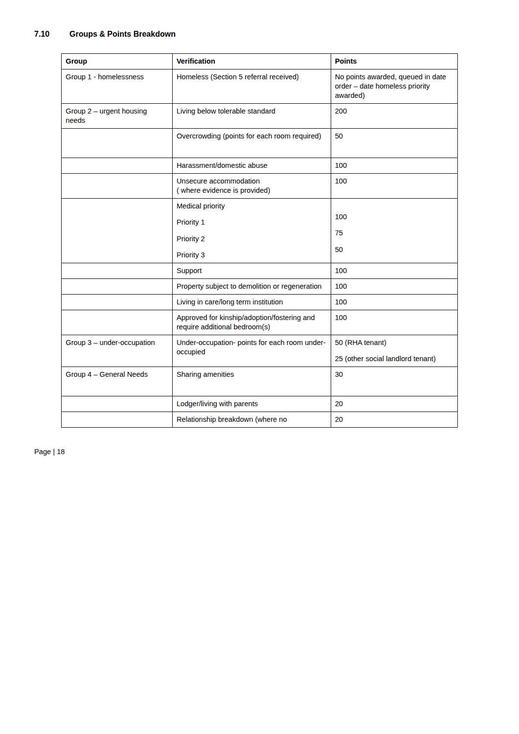7.10 Groups & Points Breakdown
| Group | Verification | Points |
| --- | --- | --- |
| Group 1 - homelessness | Homeless (Section 5 referral received) | No points awarded, queued in date order – date homeless priority awarded) |
| Group 2 – urgent housing needs | Living below tolerable standard | 200 |
| | Overcrowding (points for each room required) | 50 |
| | Harassment/domestic abuse | 100 |
| | Unsecure accommodation ( where evidence is provided) | 100 |
| | Medical priority Priority 1 Priority 2 Priority 3 | 100 75 50 |
| | Support | 100 |
| | Property subject to demolition or regeneration | 100 |
| | Living in care/long term institution | 100 |
| | Approved for kinship/adoption/fostering and require additional bedroom(s) | 100 |
| Group 3 – under-occupation | Under-occupation- points for each room under-occupied | 50 (RHA tenant) 25 (other social landlord tenant) |
| Group 4 – General Needs | Sharing amenities | 30 |
| | Lodger/living with parents | 20 |
| | Relationship breakdown (where no | 20 |
Page | 18